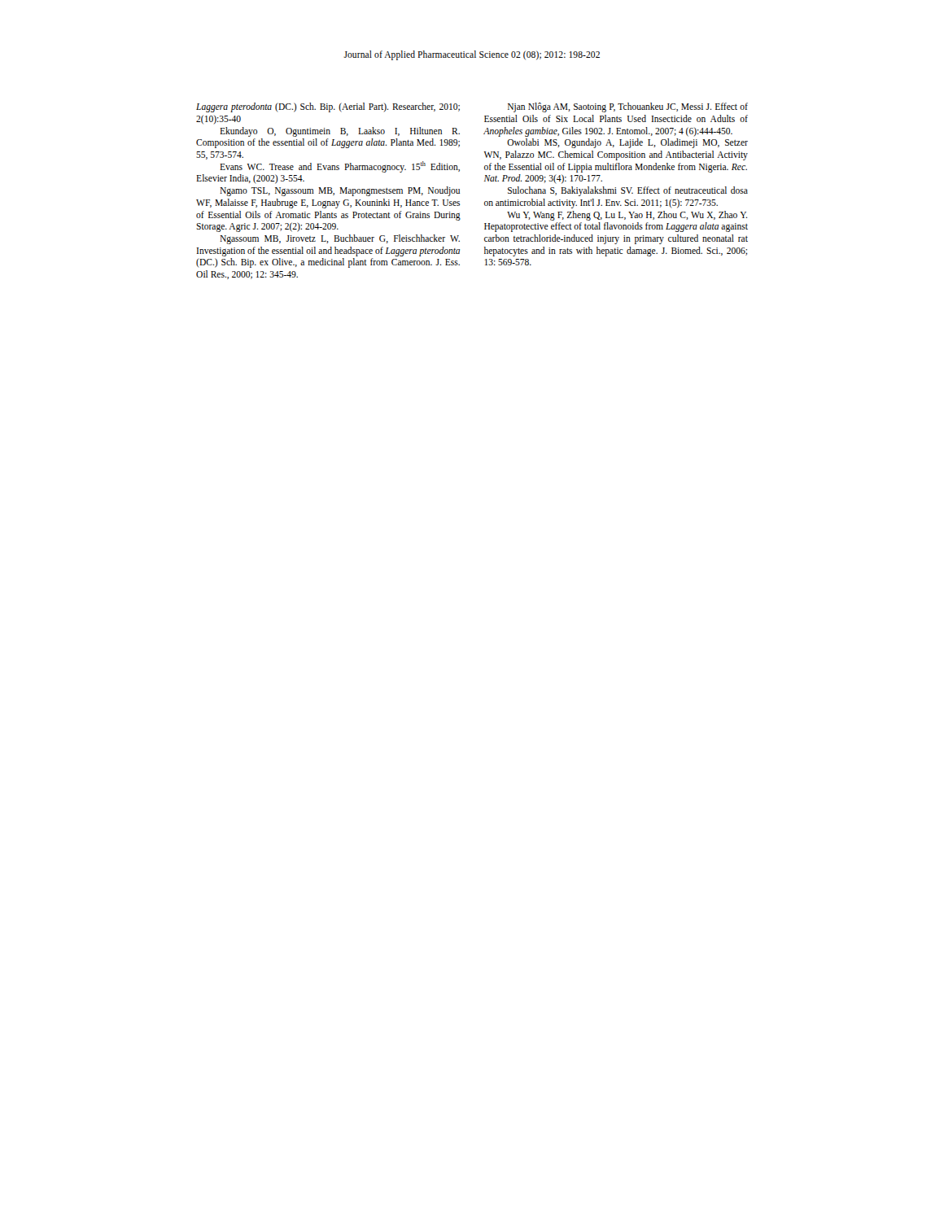Journal of Applied Pharmaceutical Science 02 (08); 2012: 198-202
Laggera pterodonta (DC.) Sch. Bip. (Aerial Part). Researcher, 2010; 2(10):35-40
Ekundayo O, Oguntimein B, Laakso I, Hiltunen R. Composition of the essential oil of Laggera alata. Planta Med. 1989; 55, 573-574.
Evans WC. Trease and Evans Pharmacognocy. 15th Edition, Elsevier India, (2002) 3-554.
Ngamo TSL, Ngassoum MB, Mapongmestsem PM, Noudjou WF, Malaisse F, Haubruge E, Lognay G, Kouninki H, Hance T. Uses of Essential Oils of Aromatic Plants as Protectant of Grains During Storage. Agric J. 2007; 2(2): 204-209.
Ngassoum MB, Jirovetz L, Buchbauer G, Fleischhacker W. Investigation of the essential oil and headspace of Laggera pterodonta (DC.) Sch. Bip. ex Olive., a medicinal plant from Cameroon. J. Ess. Oil Res., 2000; 12: 345-49.
Njan Nlôga AM, Saotoing P, Tchouankeu JC, Messi J. Effect of Essential Oils of Six Local Plants Used Insecticide on Adults of Anopheles gambiae, Giles 1902. J. Entomol., 2007; 4 (6):444-450.
Owolabi MS, Ogundajo A, Lajide L, Oladimeji MO, Setzer WN, Palazzo MC. Chemical Composition and Antibacterial Activity of the Essential oil of Lippia multiflora Mondenke from Nigeria. Rec. Nat. Prod. 2009; 3(4): 170-177.
Sulochana S, Bakiyalakshmi SV. Effect of neutraceutical dosa on antimicrobial activity. Int'l J. Env. Sci. 2011; 1(5): 727-735.
Wu Y, Wang F, Zheng Q, Lu L, Yao H, Zhou C, Wu X, Zhao Y. Hepatoprotective effect of total flavonoids from Laggera alata against carbon tetrachloride-induced injury in primary cultured neonatal rat hepatocytes and in rats with hepatic damage. J. Biomed. Sci., 2006; 13: 569-578.